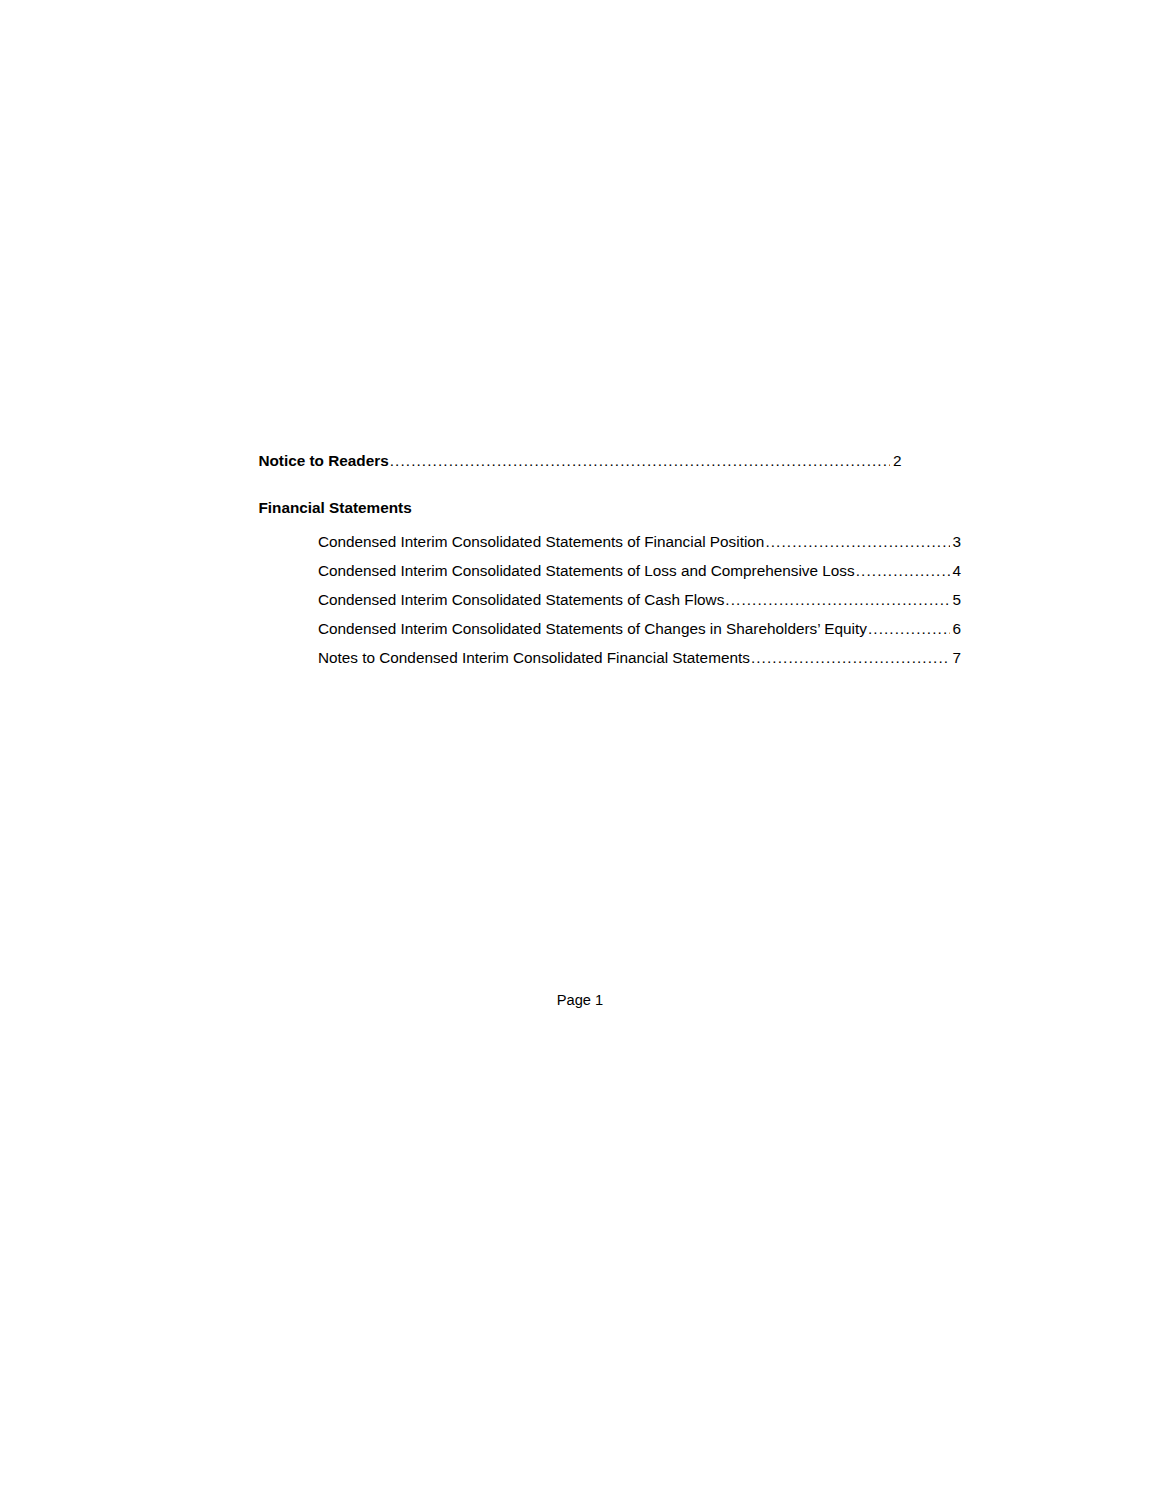Notice to Readers .................................................................................................................................. 2
Financial Statements
Condensed Interim Consolidated Statements of Financial Position ............................................... 3
Condensed Interim Consolidated Statements of Loss and Comprehensive Loss .......................... 4
Condensed Interim Consolidated Statements of Cash Flows ......................................................... 5
Condensed Interim Consolidated Statements of Changes in Shareholders’ Equity ....................... 6
Notes to Condensed Interim Consolidated Financial Statements ................................................... 7
Page 1